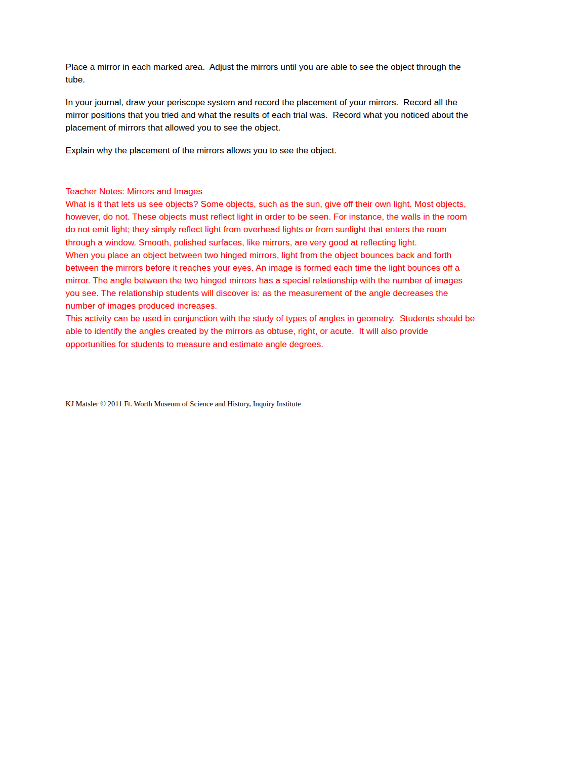Place a mirror in each marked area. Adjust the mirrors until you are able to see the object through the tube.
In your journal, draw your periscope system and record the placement of your mirrors. Record all the mirror positions that you tried and what the results of each trial was. Record what you noticed about the placement of mirrors that allowed you to see the object.
Explain why the placement of the mirrors allows you to see the object.
Teacher Notes: Mirrors and Images
What is it that lets us see objects? Some objects, such as the sun, give off their own light. Most objects, however, do not. These objects must reflect light in order to be seen. For instance, the walls in the room do not emit light; they simply reflect light from overhead lights or from sunlight that enters the room through a window. Smooth, polished surfaces, like mirrors, are very good at reflecting light.
When you place an object between two hinged mirrors, light from the object bounces back and forth between the mirrors before it reaches your eyes. An image is formed each time the light bounces off a mirror. The angle between the two hinged mirrors has a special relationship with the number of images you see. The relationship students will discover is: as the measurement of the angle decreases the number of images produced increases.
This activity can be used in conjunction with the study of types of angles in geometry. Students should be able to identify the angles created by the mirrors as obtuse, right, or acute. It will also provide opportunities for students to measure and estimate angle degrees.
KJ Matsler © 2011 Ft. Worth Museum of Science and History, Inquiry Institute